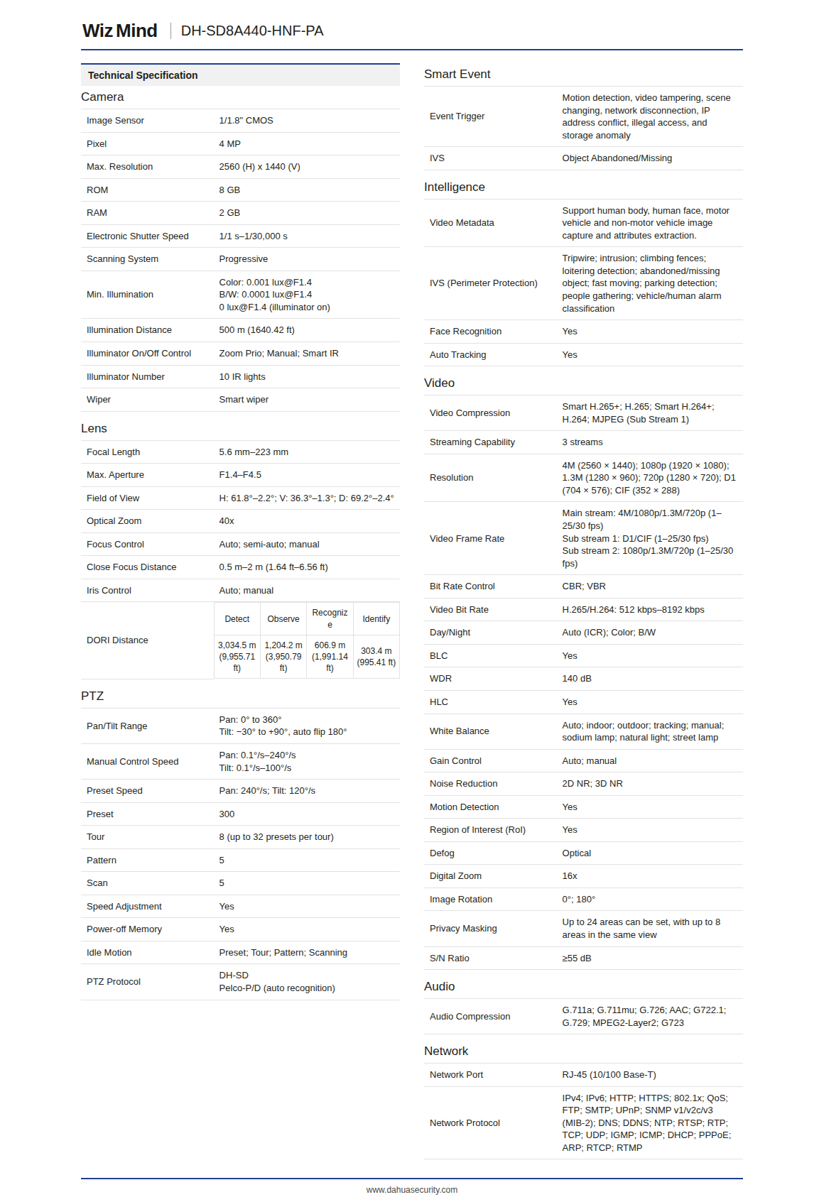Wiz Mind
DH-SD8A440-HNF-PA
Technical Specification
Camera
| Image Sensor | 1/1.8" CMOS |
| Pixel | 4 MP |
| Max. Resolution | 2560 (H) x 1440 (V) |
| ROM | 8 GB |
| RAM | 2 GB |
| Electronic Shutter Speed | 1/1 s–1/30,000 s |
| Scanning System | Progressive |
| Min. Illumination | Color: 0.001 lux@F1.4 B/W: 0.0001 lux@F1.4 0 lux@F1.4 (illuminator on) |
| Illumination Distance | 500 m (1640.42 ft) |
| Illuminator On/Off Control | Zoom Prio; Manual; Smart IR |
| Illuminator Number | 10 IR lights |
| Wiper | Smart wiper |
Lens
| Focal Length | 5.6 mm–223 mm |
| Max. Aperture | F1.4–F4.5 |
| Field of View | H: 61.8°–2.2°; V: 36.3°–1.3°; D: 69.2°–2.4° |
| Optical Zoom | 40x |
| Focus Control | Auto; semi-auto; manual |
| Close Focus Distance | 0.5 m–2 m (1.64 ft–6.56 ft) |
| Iris Control | Auto; manual |
| DORI Distance | / Detect / Observe / Recognize / Identify / / 3,034.5 m (9,955.71 ft) / 1,204.2 m (3,950.79 ft) / 606.9 m (1,991.14 ft) / 303.4 m (995.41 ft) / |
PTZ
| Pan/Tilt Range | Pan: 0° to 360° Tilt: −30° to +90°, auto flip 180° |
| Manual Control Speed | Pan: 0.1°/s–240°/s Tilt: 0.1°/s–100°/s |
| Preset Speed | Pan: 240°/s; Tilt: 120°/s |
| Preset | 300 |
| Tour | 8 (up to 32 presets per tour) |
| Pattern | 5 |
| Scan | 5 |
| Speed Adjustment | Yes |
| Power-off Memory | Yes |
| Idle Motion | Preset; Tour; Pattern; Scanning |
| PTZ Protocol | DH-SD Pelco-P/D (auto recognition) |
Smart Event
| Event Trigger | Motion detection, video tampering, scene changing, network disconnection, IP address conflict, illegal access, and storage anomaly |
| IVS | Object Abandoned/Missing |
Intelligence
| Video Metadata | Support human body, human face, motor vehicle and non-motor vehicle image capture and attributes extraction. |
| IVS (Perimeter Protection) | Tripwire; intrusion; climbing fences; loitering detection; abandoned/missing object; fast moving; parking detection; people gathering; vehicle/human alarm classification |
| Face Recognition | Yes |
| Auto Tracking | Yes |
Video
| Video Compression | Smart H.265+; H.265; Smart H.264+; H.264; MJPEG (Sub Stream 1) |
| Streaming Capability | 3 streams |
| Resolution | 4M (2560 × 1440); 1080p (1920 × 1080); 1.3M (1280 × 960); 720p (1280 × 720); D1 (704 × 576); CIF (352 × 288) |
| Video Frame Rate | Main stream: 4M/1080p/1.3M/720p (1–25/30 fps) Sub stream 1: D1/CIF (1–25/30 fps) Sub stream 2: 1080p/1.3M/720p (1–25/30 fps) |
| Bit Rate Control | CBR; VBR |
| Video Bit Rate | H.265/H.264: 512 kbps–8192 kbps |
| Day/Night | Auto (ICR); Color; B/W |
| BLC | Yes |
| WDR | 140 dB |
| HLC | Yes |
| White Balance | Auto; indoor; outdoor; tracking; manual; sodium lamp; natural light; street lamp |
| Gain Control | Auto; manual |
| Noise Reduction | 2D NR; 3D NR |
| Motion Detection | Yes |
| Region of Interest (RoI) | Yes |
| Defog | Optical |
| Digital Zoom | 16x |
| Image Rotation | 0°; 180° |
| Privacy Masking | Up to 24 areas can be set, with up to 8 areas in the same view |
| S/N Ratio | ≥55 dB |
Audio
| Audio Compression | G.711a; G.711mu; G.726; AAC; G722.1; G.729; MPEG2-Layer2; G723 |
Network
| Network Port | RJ-45 (10/100 Base-T) |
| Network Protocol | IPv4; IPv6; HTTP; HTTPS; 802.1x; QoS; FTP; SMTP; UPnP; SNMP v1/v2c/v3 (MIB-2); DNS; DDNS; NTP; RTSP; RTP; TCP; UDP; IGMP; ICMP; DHCP; PPPoE; ARP; RTCP; RTMP |
www.dahuasecurity.com